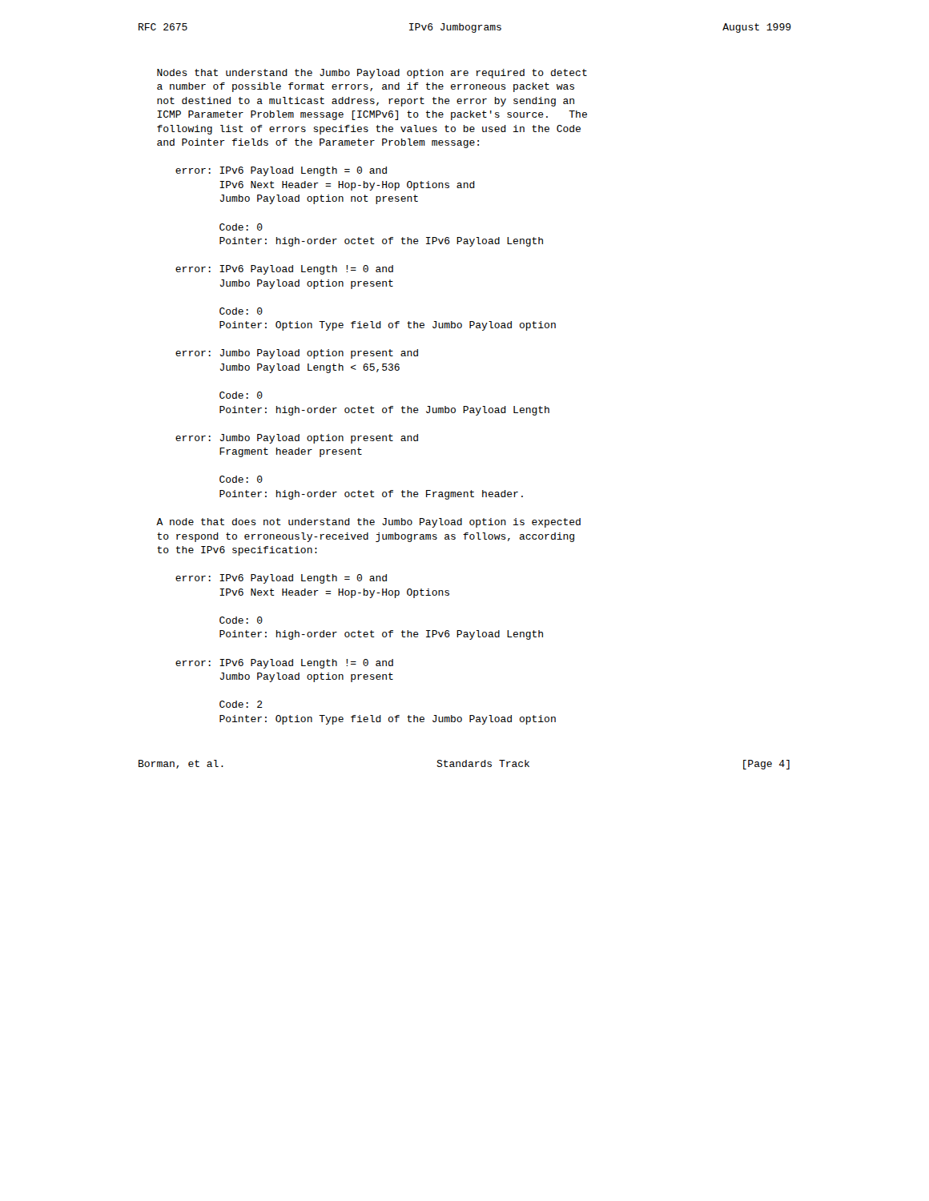RFC 2675 IPv6 Jumbograms August 1999
   Nodes that understand the Jumbo Payload option are required to detect
   a number of possible format errors, and if the erroneous packet was
   not destined to a multicast address, report the error by sending an
   ICMP Parameter Problem message [ICMPv6] to the packet's source.   The
   following list of errors specifies the values to be used in the Code
   and Pointer fields of the Parameter Problem message:

      error: IPv6 Payload Length = 0 and
             IPv6 Next Header = Hop-by-Hop Options and
             Jumbo Payload option not present

             Code: 0
             Pointer: high-order octet of the IPv6 Payload Length

      error: IPv6 Payload Length != 0 and
             Jumbo Payload option present

             Code: 0
             Pointer: Option Type field of the Jumbo Payload option

      error: Jumbo Payload option present and
             Jumbo Payload Length < 65,536

             Code: 0
             Pointer: high-order octet of the Jumbo Payload Length

      error: Jumbo Payload option present and
             Fragment header present

             Code: 0
             Pointer: high-order octet of the Fragment header.

   A node that does not understand the Jumbo Payload option is expected
   to respond to erroneously-received jumbograms as follows, according
   to the IPv6 specification:

      error: IPv6 Payload Length = 0 and
             IPv6 Next Header = Hop-by-Hop Options

             Code: 0
             Pointer: high-order octet of the IPv6 Payload Length

      error: IPv6 Payload Length != 0 and
             Jumbo Payload option present

             Code: 2
             Pointer: Option Type field of the Jumbo Payload option
Borman, et al. Standards Track [Page 4]